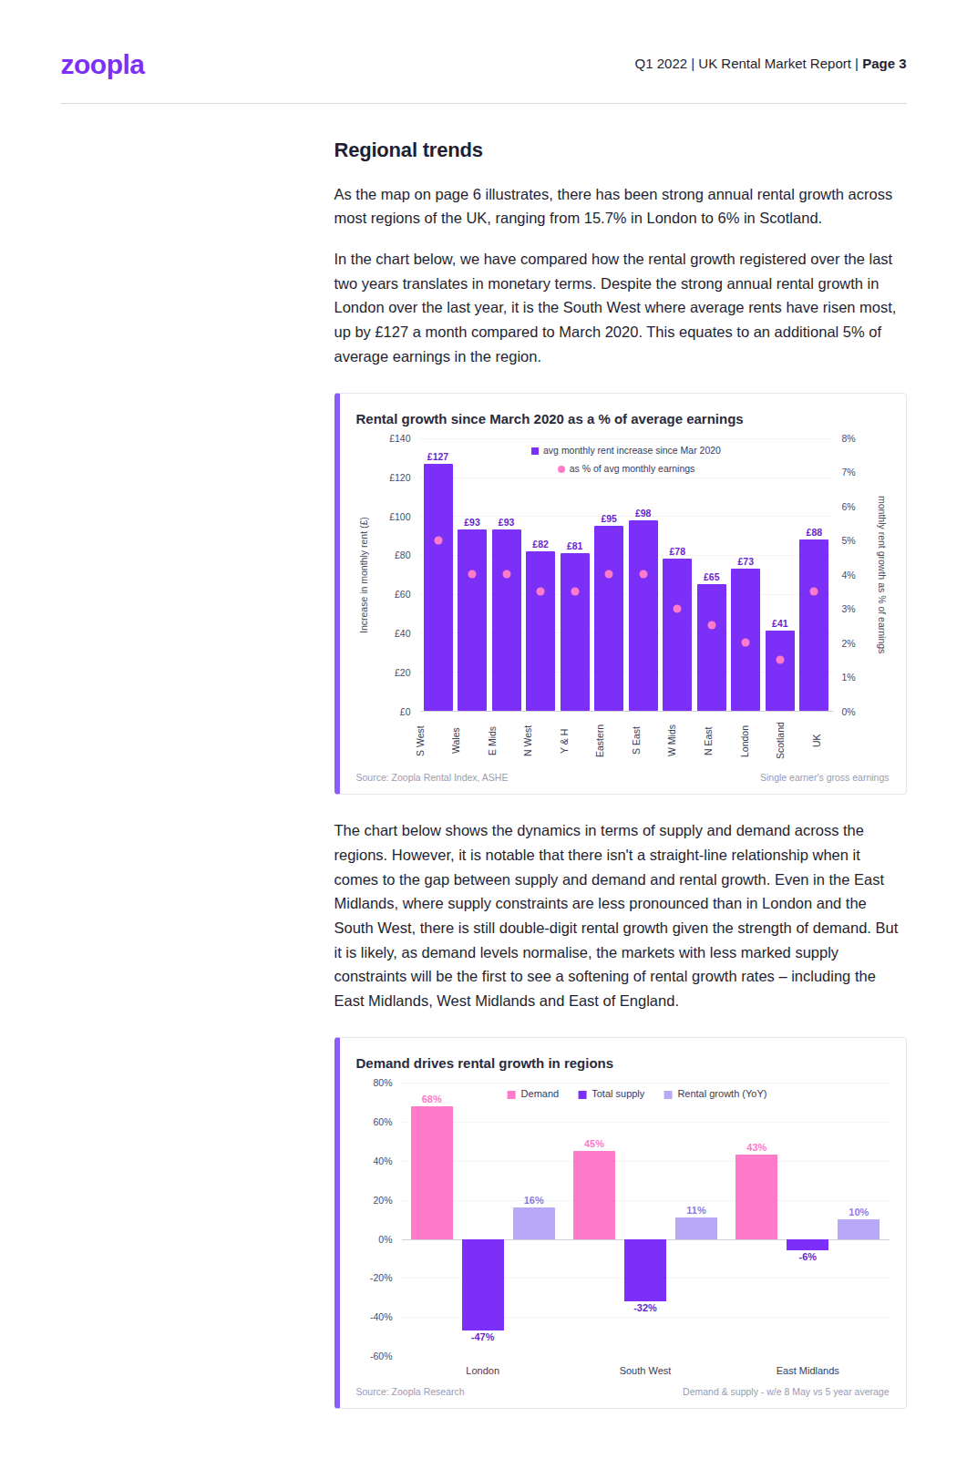zoopla
Q1 2022 | UK Rental Market Report | Page 3
Regional trends
As the map on page 6 illustrates, there has been strong annual rental growth across most regions of the UK, ranging from 15.7% in London to 6% in Scotland.
In the chart below, we have compared how the rental growth registered over the last two years translates in monetary terms. Despite the strong annual rental growth in London over the last year, it is the South West where average rents have risen most, up by £127 a month compared to March 2020. This equates to an additional 5% of average earnings in the region.
Rental growth since March 2020 as a % of average earnings
Increase in monthly rent (£)
£140 £120 £100 £80 £60 £40 £20 £0
avg monthly rent increase since Mar 2020
as % of avg monthly earnings
£127
£93
£93
£82
£81
£95
£98
£78
£65
£73
£41
£88
8% 7% 6% 5% 4% 3% 2% 1% 0%
monthly rent growth as % of earnings
S West Wales E Mids N West Y & H Eastern S East W Mids N East London Scotland UK
Source: Zoopla Rental Index, ASHE Single earner's gross earnings
The chart below shows the dynamics in terms of supply and demand across the regions. However, it is notable that there isn't a straight-line relationship when it comes to the gap between supply and demand and rental growth. Even in the East Midlands, where supply constraints are less pronounced than in London and the South West, there is still double-digit rental growth given the strength of demand. But it is likely, as demand levels normalise, the markets with less marked supply constraints will be the first to see a softening of rental growth rates – including the East Midlands, West Midlands and East of England.
Demand drives rental growth in regions
80% 60% 40% 20% 0% -20% -40% -60%
Demand Total supply Rental growth (YoY)
68%
-47%
16%
45%
-32%
11%
43%
-6%
10%
London South West East Midlands
Source: Zoopla Research Demand & supply - w/e 8 May vs 5 year average